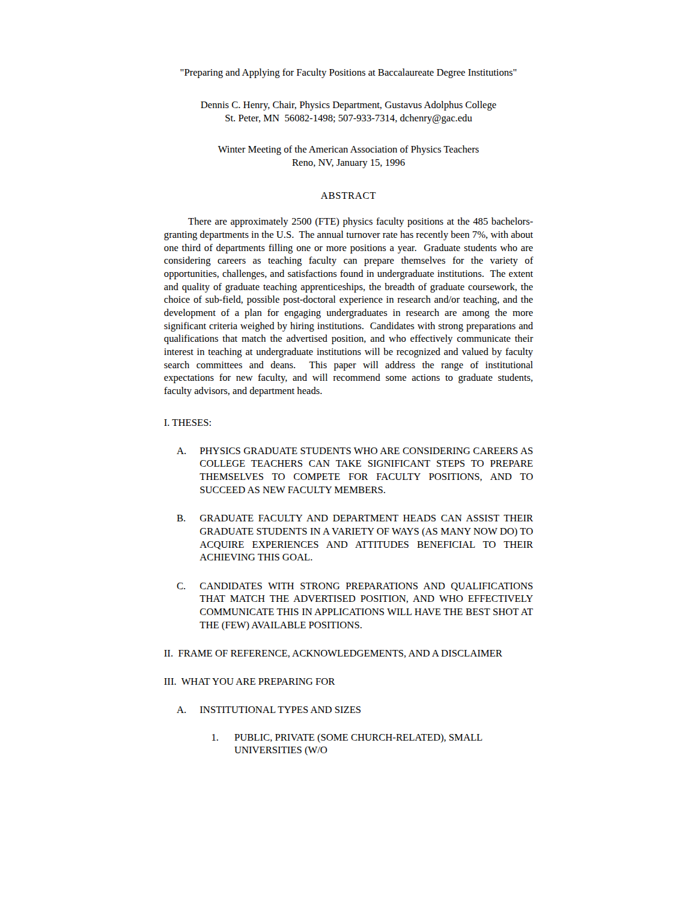"Preparing and Applying for Faculty Positions at Baccalaureate Degree Institutions"
Dennis C. Henry, Chair, Physics Department, Gustavus Adolphus College
St. Peter, MN 56082-1498; 507-933-7314, dchenry@gac.edu
Winter Meeting of the American Association of Physics Teachers
Reno, NV, January 15, 1996
ABSTRACT
There are approximately 2500 (FTE) physics faculty positions at the 485 bachelors-granting departments in the U.S. The annual turnover rate has recently been 7%, with about one third of departments filling one or more positions a year. Graduate students who are considering careers as teaching faculty can prepare themselves for the variety of opportunities, challenges, and satisfactions found in undergraduate institutions. The extent and quality of graduate teaching apprenticeships, the breadth of graduate coursework, the choice of sub-field, possible post-doctoral experience in research and/or teaching, and the development of a plan for engaging undergraduates in research are among the more significant criteria weighed by hiring institutions. Candidates with strong preparations and qualifications that match the advertised position, and who effectively communicate their interest in teaching at undergraduate institutions will be recognized and valued by faculty search committees and deans. This paper will address the range of institutional expectations for new faculty, and will recommend some actions to graduate students, faculty advisors, and department heads.
I. THESES:
A. PHYSICS GRADUATE STUDENTS WHO ARE CONSIDERING CAREERS AS COLLEGE TEACHERS CAN TAKE SIGNIFICANT STEPS TO PREPARE THEMSELVES TO COMPETE FOR FACULTY POSITIONS, AND TO SUCCEED AS NEW FACULTY MEMBERS.
B. GRADUATE FACULTY AND DEPARTMENT HEADS CAN ASSIST THEIR GRADUATE STUDENTS IN A VARIETY OF WAYS (AS MANY NOW DO) TO ACQUIRE EXPERIENCES AND ATTITUDES BENEFICIAL TO THEIR ACHIEVING THIS GOAL.
C. CANDIDATES WITH STRONG PREPARATIONS AND QUALIFICATIONS THAT MATCH THE ADVERTISED POSITION, AND WHO EFFECTIVELY COMMUNICATE THIS IN APPLICATIONS WILL HAVE THE BEST SHOT AT THE (FEW) AVAILABLE POSITIONS.
II. FRAME OF REFERENCE, ACKNOWLEDGEMENTS, AND A DISCLAIMER
III. WHAT YOU ARE PREPARING FOR
A. INSTITUTIONAL TYPES AND SIZES
1. PUBLIC, PRIVATE (SOME CHURCH-RELATED), SMALL UNIVERSITIES (W/O